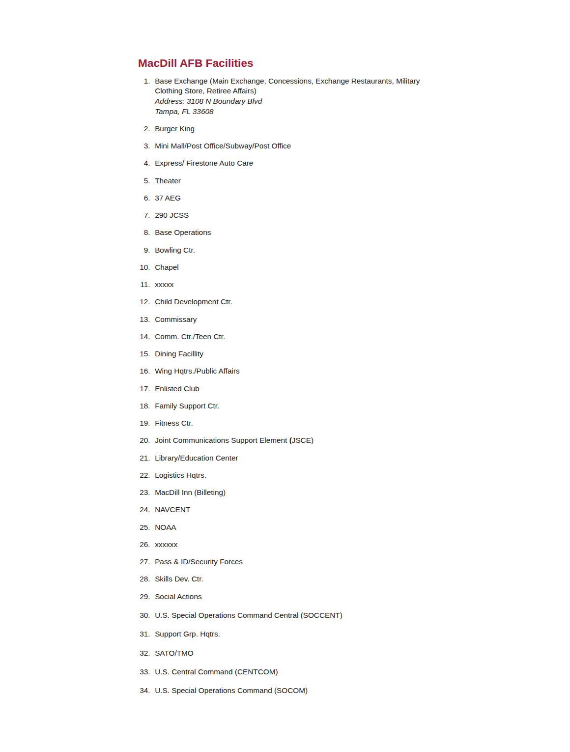MacDill AFB Facilities
Base Exchange (Main Exchange, Concessions, Exchange Restaurants, Military Clothing Store, Retiree Affairs) Address: 3108 N Boundary Blvd Tampa, FL 33608
Burger King
Mini Mall/Post Office/Subway/Post Office
Express/ Firestone Auto Care
Theater
37 AEG
290 JCSS
Base Operations
Bowling Ctr.
Chapel
xxxxx
Child Development Ctr.
Commissary
Comm. Ctr./Teen Ctr.
Dining Facillity
Wing Hqtrs./Public Affairs
Enlisted Club
Family Support Ctr.
Fitness Ctr.
Joint Communications Support Element (JSCE)
Library/Education Center
Logistics Hqtrs.
MacDill Inn (Billeting)
NAVCENT
NOAA
xxxxxx
Pass & ID/Security Forces
Skills Dev. Ctr.
Social Actions
U.S. Special Operations Command Central (SOCCENT)
Support Grp. Hqtrs.
SATO/TMO
U.S. Central Command (CENTCOM)
U.S. Special Operations Command (SOCOM)